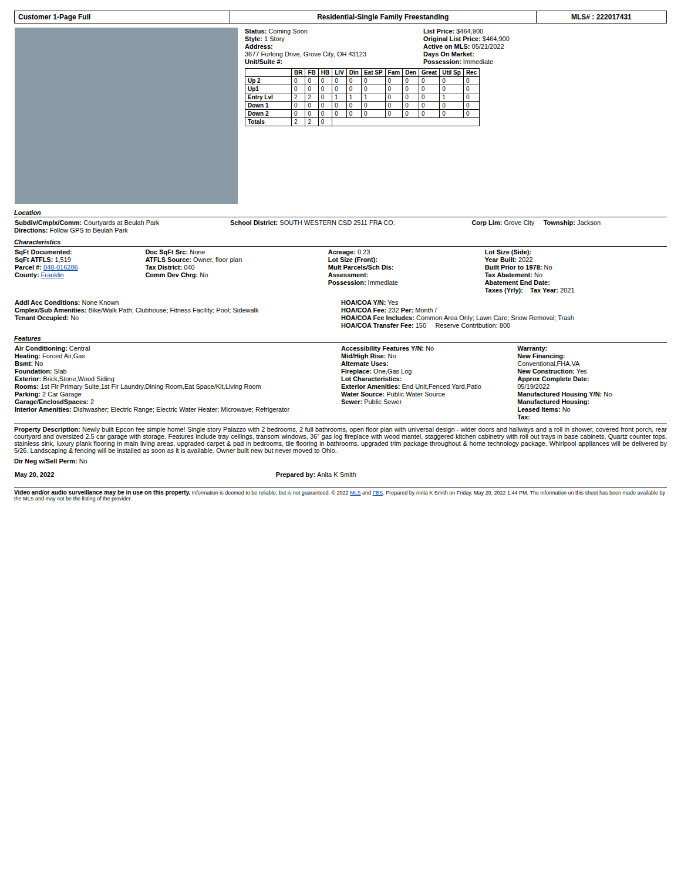| Customer 1-Page Full | Residential-Single Family Freestanding | MLS# : 222017431 |
| | / Status: Coming Soon / List Price: $464,900 / / Style: 1 Story / Original List Price: $464,900 / / Address: / Active on MLS: 05/21/2022 / / 3677 Furlong Drive, Grove City, OH 43123 / Days On Market: / / Unit/Suite #: / Possession: Immediate / / / BR / FB / HB / LIV / Din / Eat SP / Fam / Den / Great / Util Sp / Rec / / --- / --- / --- / --- / --- / --- / --- / --- / --- / --- / --- / --- / / Up 2 / 0 / 0 / 0 / 0 / 0 / 0 / 0 / 0 / 0 / 0 / 0 / / Up1 / 0 / 0 / 0 / 0 / 0 / 0 / 0 / 0 / 0 / 0 / 0 / / Entry Lvl / 2 / 2 / 0 / 1 / 1 / 1 / 0 / 0 / 0 / 1 / 0 / / Down 1 / 0 / 0 / 0 / 0 / 0 / 0 / 0 / 0 / 0 / 0 / 0 / / Down 2 / 0 / 0 / 0 / 0 / 0 / 0 / 0 / 0 / 0 / 0 / 0 / / Totals / 2 / 2 / 0 / / |
Location
| Subdiv/Cmplx/Comm: Courtyards at Beulah Park | School District: SOUTH WESTERN CSD 2511 FRA CO. | Corp Lim: Grove City Township: Jackson |
Directions: Follow GPS to Beulah Park
Characteristics
| SqFt Documented: SqFt ATFLS: 1,519 Parcel #: 040-016286 County: Franklin | Doc SqFt Src: None ATFLS Source: Owner, floor plan Tax District: 040 Comm Dev Chrg: No | Acreage: 0.23 Lot Size (Front): Mult Parcels/Sch Dis: Assessment: Possession: Immediate | Lot Size (Side): Year Built: 2022 Built Prior to 1978: No Tax Abatement: No Abatement End Date: Taxes (Yrly): Tax Year: 2021 |
| Addl Acc Conditions: None Known Cmplex/Sub Amenities: Bike/Walk Path; Clubhouse; Fitness Facility; Pool; Sidewalk Tenant Occupied: No | HOA/COA Y/N: Yes HOA/COA Fee: 232 Per: Month / HOA/COA Fee Includes: Common Area Only; Lawn Care; Snow Removal; Trash HOA/COA Transfer Fee: 150 Reserve Contribution: 800 |
Features
| Air Conditioning: Central Heating: Forced Air,Gas Bsmt: No Foundation: Slab Exterior: Brick,Stone,Wood Siding Rooms: 1st Flr Primary Suite,1st Flr Laundry,Dining Room,Eat Space/Kit,Living Room Parking: 2 Car Garage Garage/EnclosdSpaces: 2 Interior Amenities: Dishwasher; Electric Range; Electric Water Heater; Microwave; Refrigerator | Accessibility Features Y/N: No Mid/High Rise: No Alternate Uses: Fireplace: One,Gas Log Lot Characteristics: Exterior Amenities: End Unit,Fenced Yard,Patio Water Source: Public Water Source Sewer: Public Sewer | Warranty: New Financing: Conventional,FHA,VA New Construction: Yes Approx Complete Date: 05/19/2022 Manufactured Housing Y/N: No Manufactured Housing: Leased Items: No Tax: |
Property Description: Newly built Epcon fee simple home! Single story Palazzo with 2 bedrooms, 2 full bathrooms, open floor plan with universal design - wider doors and hallways and a roll in shower, covered front porch, rear courtyard and oversized 2.5 car garage with storage. Features include tray ceilings, transom windows, 36" gas log fireplace with wood mantel, staggered kitchen cabinetry with roll out trays in base cabinets, Quartz counter tops, stainless sink, luxury plank flooring in main living areas, upgraded carpet & pad in bedrooms, tile flooring in bathrooms, upgraded trim package throughout & home technology package. Whirlpool appliances will be delivered by 5/26. Landscaping & fencing will be installed as soon as it is available. Owner built new but never moved to Ohio.
Dir Neg w/Sell Perm: No
| May 20, 2022 | Prepared by: Anita K Smith |
Video and/or audio surveillance may be in use on this property. Information is deemed to be reliable, but is not guaranteed. © 2022 MLS and FBS. Prepared by Anita K Smith on Friday, May 20, 2022 1:44 PM. The information on this sheet has been made available by the MLS and may not be the listing of the provider.